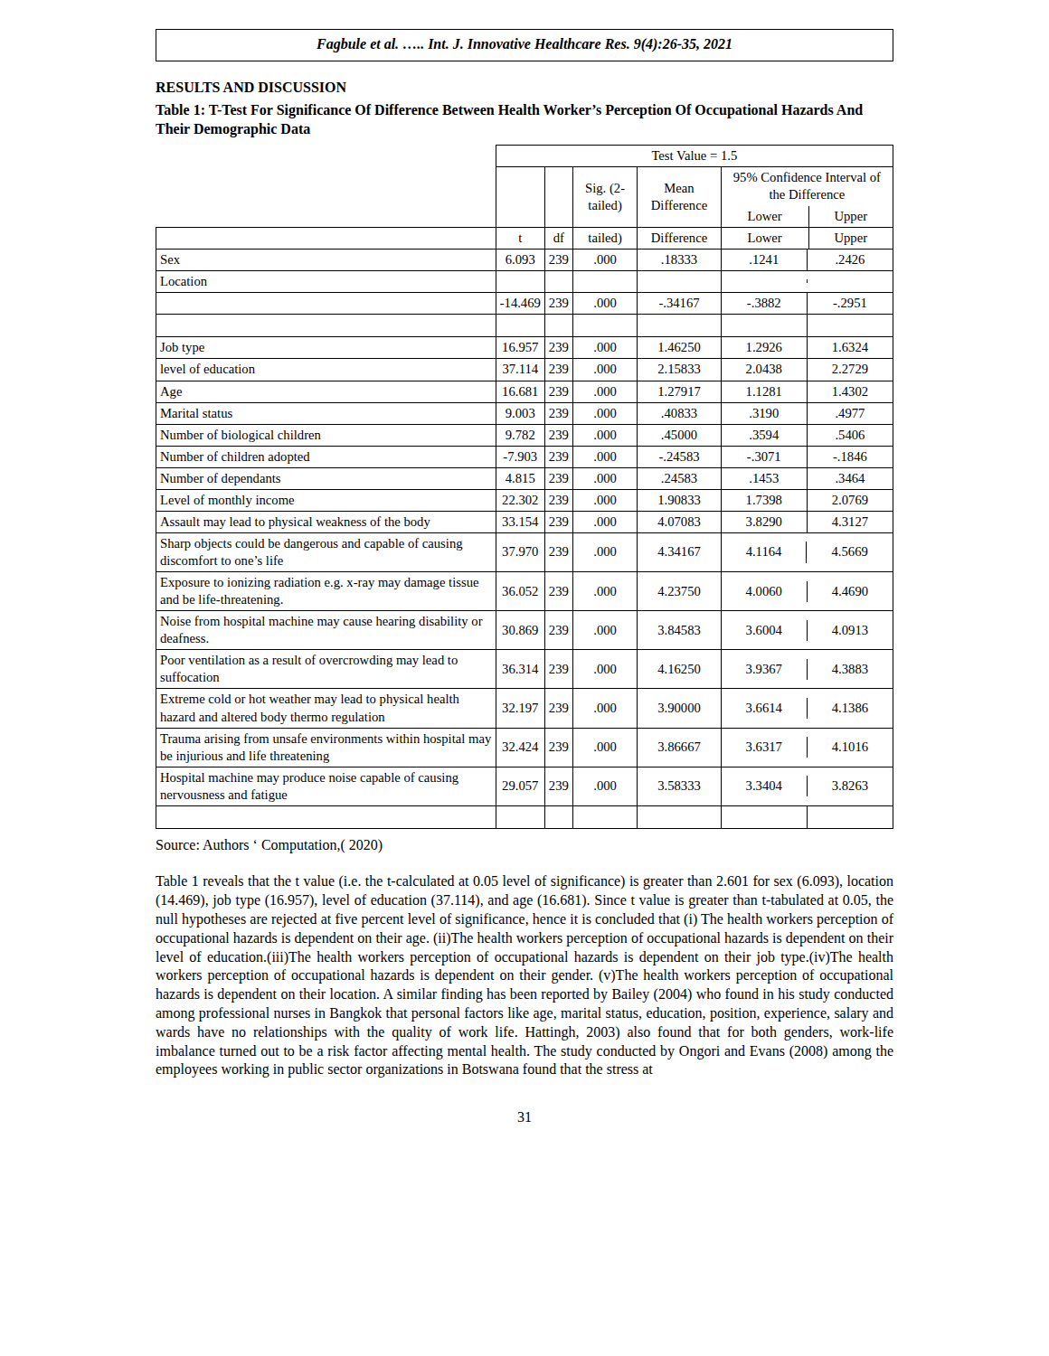Fagbule et al. ….. Int. J. Innovative Healthcare Res. 9(4):26-35, 2021
Results and Discussion
Table 1: T-Test For Significance Of Difference Between Health Worker’s Perception Of Occupational Hazards And Their Demographic Data
| | Test Value = 1.5 |
| --- | --- |
| | | Sig. (2-tailed) | Mean Difference | 95% Confidence Interval of the Difference |
| / Lower / Upper / / --- / --- / |
| | t | df | tailed) | Difference | / Lower / Upper / / --- / --- / |
| Sex | 6.093 | 239 | .000 | .18333 | / .1241 / .2426 / |
| Location | | | | | |
| | -14.469 | 239 | .000 | -.34167 | / -.3882 / -.2951 / |
| Job type | 16.957 | 239 | .000 | 1.46250 | / 1.2926 / 1.6324 / |
| level of education | 37.114 | 239 | .000 | 2.15833 | / 2.0438 / 2.2729 / |
| Age | 16.681 | 239 | .000 | 1.27917 | / 1.1281 / 1.4302 / |
| Marital status | 9.003 | 239 | .000 | .40833 | / .3190 / .4977 / |
| Number of biological children | 9.782 | 239 | .000 | .45000 | / .3594 / .5406 / |
| Number of children adopted | -7.903 | 239 | .000 | -.24583 | / -.3071 / -.1846 / |
| Number of dependants | 4.815 | 239 | .000 | .24583 | / .1453 / .3464 / |
| Level of monthly income | 22.302 | 239 | .000 | 1.90833 | / 1.7398 / 2.0769 / |
| Assault may lead to physical weakness of the body | 33.154 | 239 | .000 | 4.07083 | / 3.8290 / 4.3127 / |
| Sharp objects could be dangerous and capable of causing discomfort to one’s life | 37.970 | 239 | .000 | 4.34167 | / 4.1164 / 4.5669 / |
| Exposure to ionizing radiation e.g. x-ray may damage tissue and be life-threatening. | 36.052 | 239 | .000 | 4.23750 | / 4.0060 / 4.4690 / |
| Noise from hospital machine may cause hearing disability or deafness. | 30.869 | 239 | .000 | 3.84583 | / 3.6004 / 4.0913 / |
| Poor ventilation as a result of overcrowding may lead to suffocation | 36.314 | 239 | .000 | 4.16250 | / 3.9367 / 4.3883 / |
| Extreme cold or hot weather may lead to physical health hazard and altered body thermo regulation | 32.197 | 239 | .000 | 3.90000 | / 3.6614 / 4.1386 / |
| Trauma arising from unsafe environments within hospital may be injurious and life threatening | 32.424 | 239 | .000 | 3.86667 | / 3.6317 / 4.1016 / |
| Hospital machine may produce noise capable of causing nervousness and fatigue | 29.057 | 239 | .000 | 3.58333 | / 3.3404 / 3.8263 / |
Source: Authors ‘ Computation,( 2020)
Table 1 reveals that the t value (i.e. the t-calculated at 0.05 level of significance) is greater than 2.601 for sex (6.093), location (14.469), job type (16.957), level of education (37.114), and age (16.681). Since t value is greater than t-tabulated at 0.05, the null hypotheses are rejected at five percent level of significance, hence it is concluded that (i) The health workers perception of occupational hazards is dependent on their age. (ii)The health workers perception of occupational hazards is dependent on their level of education.(iii)The health workers perception of occupational hazards is dependent on their job type.(iv)The health workers perception of occupational hazards is dependent on their gender. (v)The health workers perception of occupational hazards is dependent on their location. A similar finding has been reported by Bailey (2004) who found in his study conducted among professional nurses in Bangkok that personal factors like age, marital status, education, position, experience, salary and wards have no relationships with the quality of work life. Hattingh, 2003) also found that for both genders, work-life imbalance turned out to be a risk factor affecting mental health. The study conducted by Ongori and Evans (2008) among the employees working in public sector organizations in Botswana found that the stress at
31